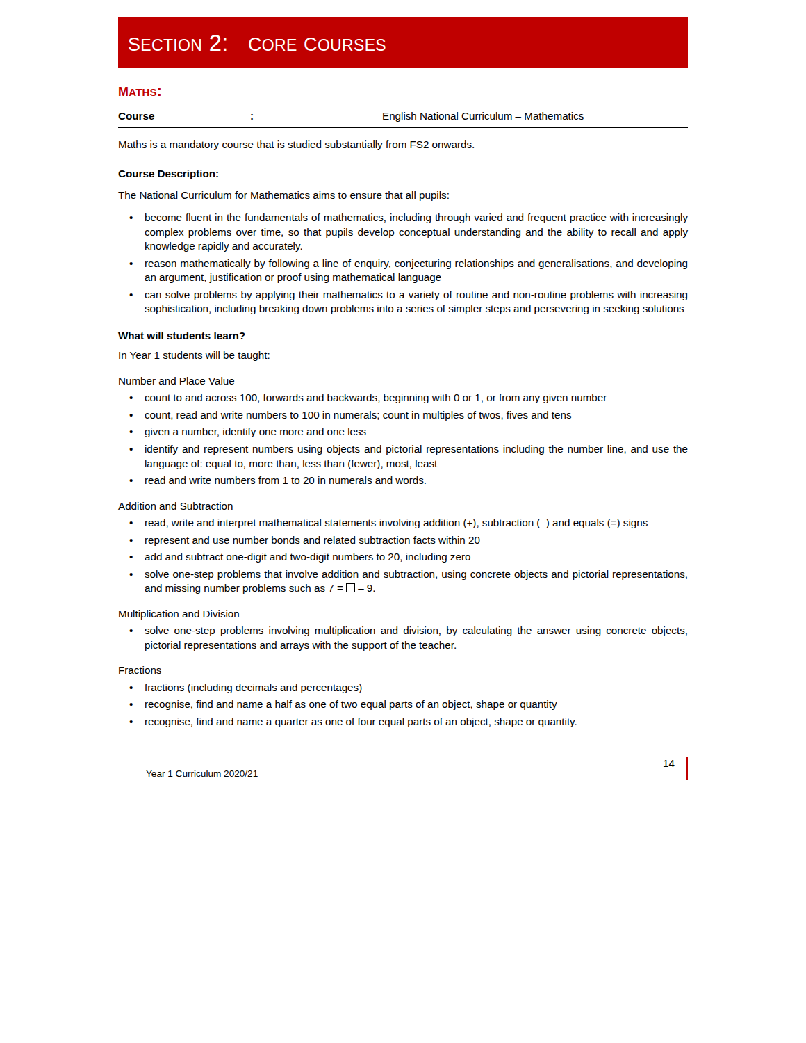Section 2: Core Courses
Maths:
Course: English National Curriculum – Mathematics
Maths is a mandatory course that is studied substantially from FS2 onwards.
Course Description:
The National Curriculum for Mathematics aims to ensure that all pupils:
become fluent in the fundamentals of mathematics, including through varied and frequent practice with increasingly complex problems over time, so that pupils develop conceptual understanding and the ability to recall and apply knowledge rapidly and accurately.
reason mathematically by following a line of enquiry, conjecturing relationships and generalisations, and developing an argument, justification or proof using mathematical language
can solve problems by applying their mathematics to a variety of routine and non-routine problems with increasing sophistication, including breaking down problems into a series of simpler steps and persevering in seeking solutions
What will students learn?
In Year 1 students will be taught:
Number and Place Value
count to and across 100, forwards and backwards, beginning with 0 or 1, or from any given number
count, read and write numbers to 100 in numerals; count in multiples of twos, fives and tens
given a number, identify one more and one less
identify and represent numbers using objects and pictorial representations including the number line, and use the language of: equal to, more than, less than (fewer), most, least
read and write numbers from 1 to 20 in numerals and words.
Addition and Subtraction
read, write and interpret mathematical statements involving addition (+), subtraction (–) and equals (=) signs
represent and use number bonds and related subtraction facts within 20
add and subtract one-digit and two-digit numbers to 20, including zero
solve one-step problems that involve addition and subtraction, using concrete objects and pictorial representations, and missing number problems such as 7 = – 9.
Multiplication and Division
solve one-step problems involving multiplication and division, by calculating the answer using concrete objects, pictorial representations and arrays with the support of the teacher.
Fractions
fractions (including decimals and percentages)
recognise, find and name a half as one of two equal parts of an object, shape or quantity
recognise, find and name a quarter as one of four equal parts of an object, shape or quantity.
Year 1 Curriculum 2020/21
14